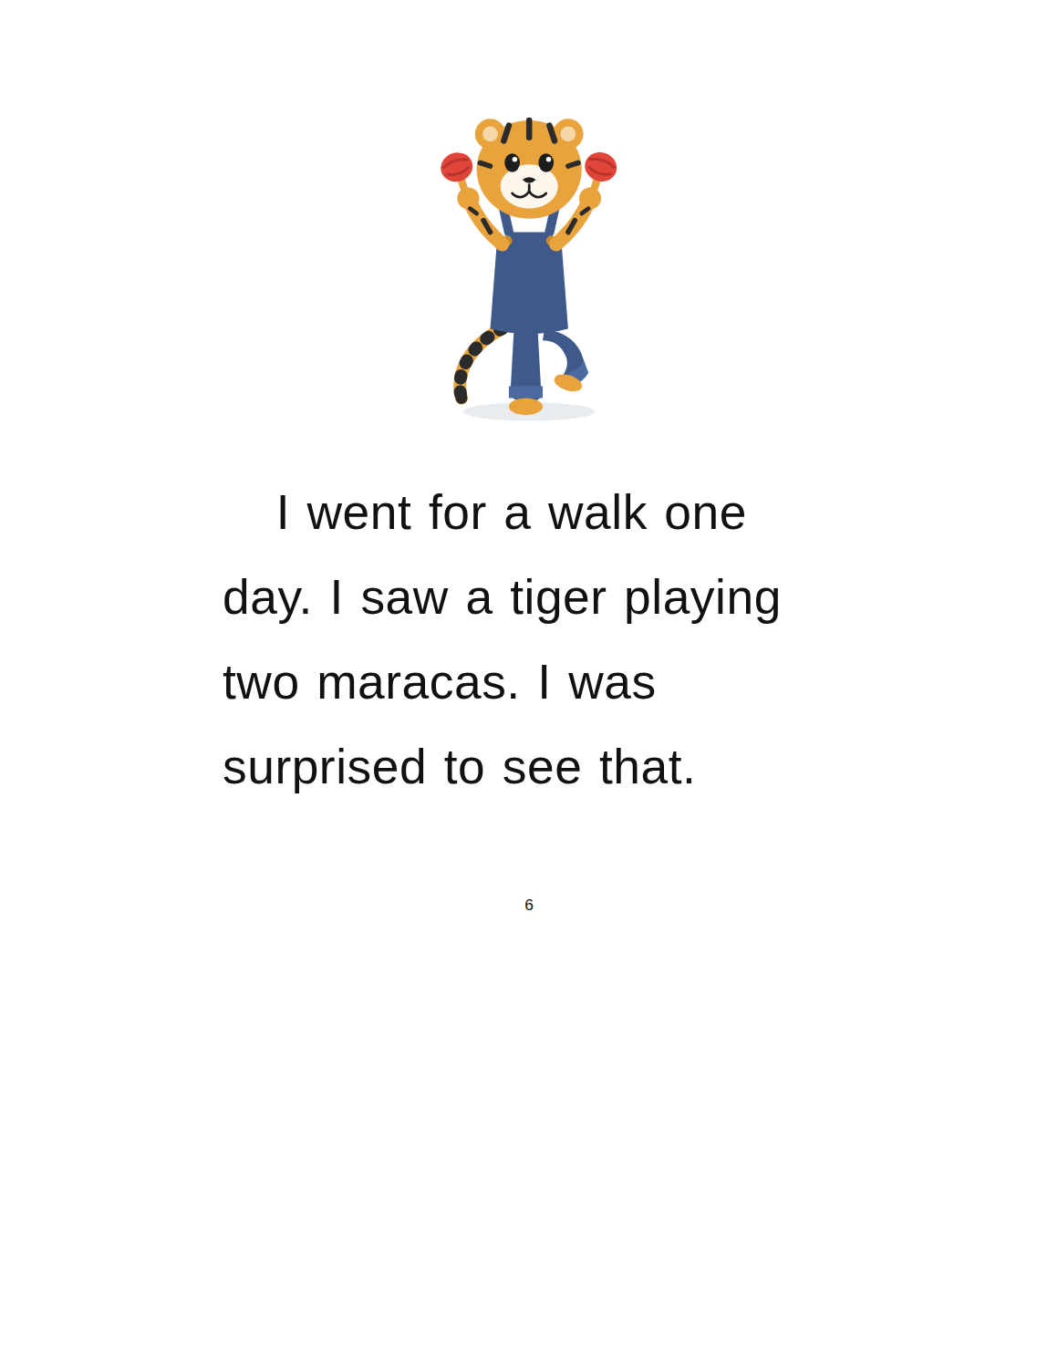Cartoon tiger playing maracas A smiling orange tiger cub with black stripes, wearing blue denim overalls, stands on one leg and shakes a red maraca in each raised paw.
I went for a walk one day. I saw a tiger playing two maracas. I was surprised to see that.
6